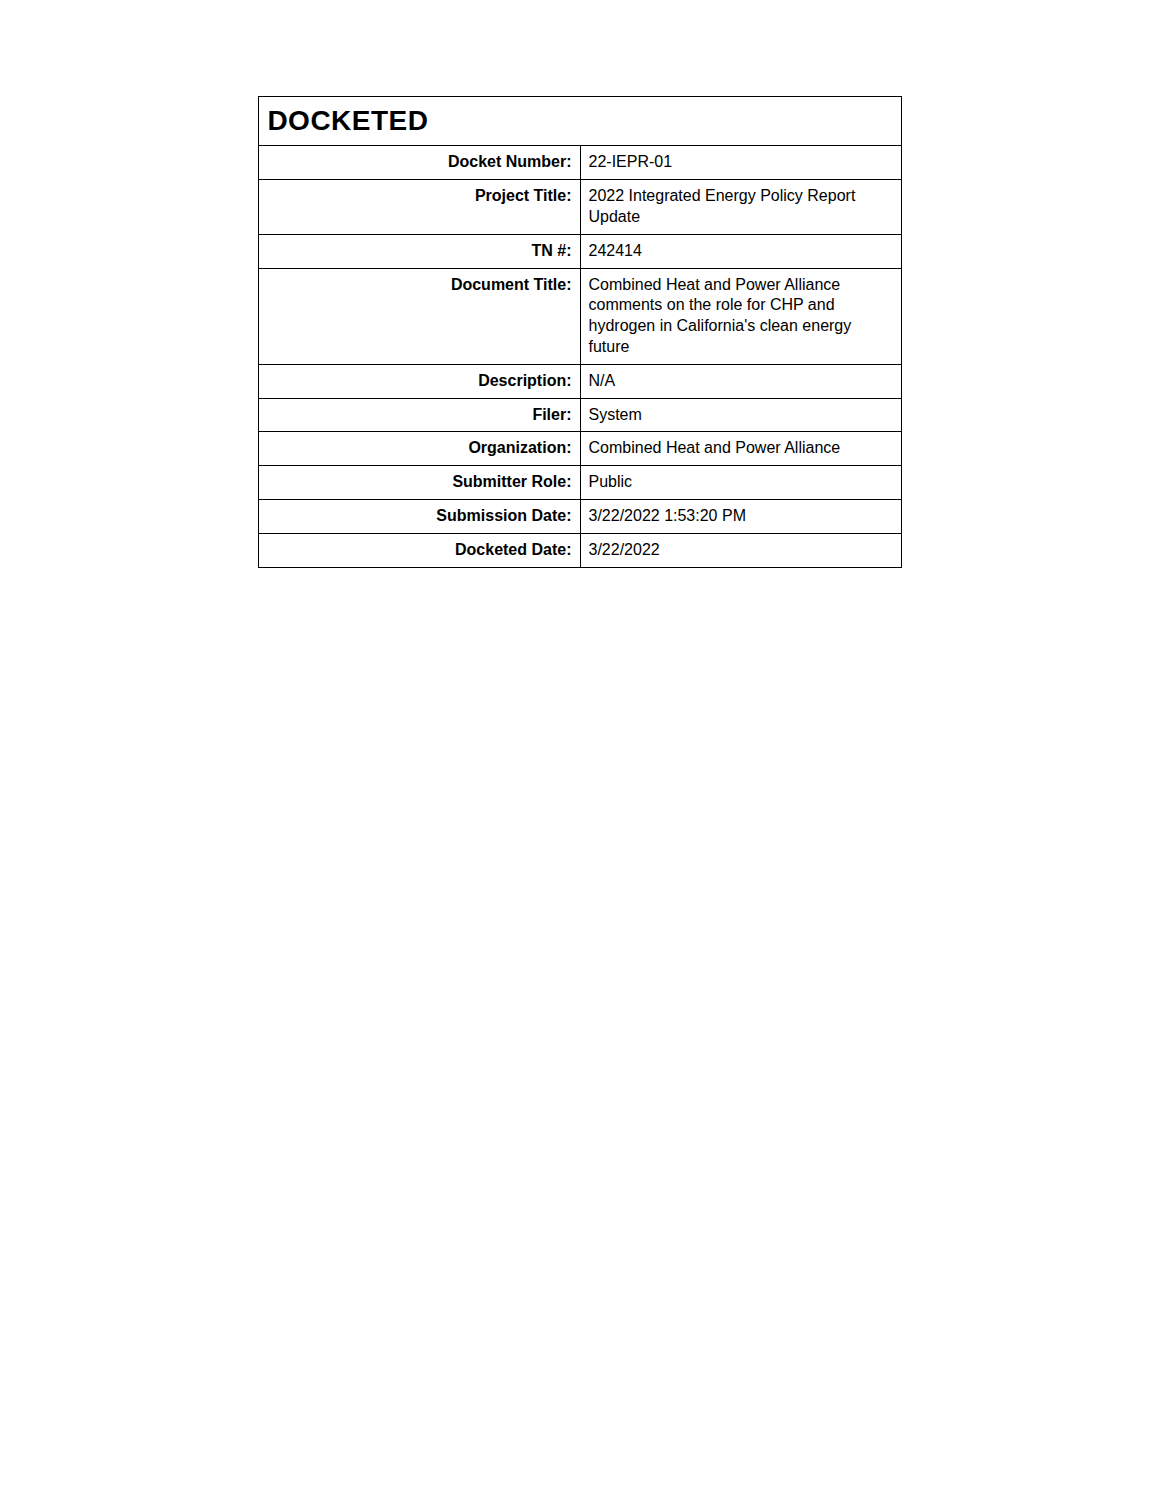| DOCKETED |
| Docket Number: | 22-IEPR-01 |
| Project Title: | 2022 Integrated Energy Policy Report Update |
| TN #: | 242414 |
| Document Title: | Combined Heat and Power Alliance comments on the role for CHP and hydrogen in California's clean energy future |
| Description: | N/A |
| Filer: | System |
| Organization: | Combined Heat and Power Alliance |
| Submitter Role: | Public |
| Submission Date: | 3/22/2022 1:53:20 PM |
| Docketed Date: | 3/22/2022 |